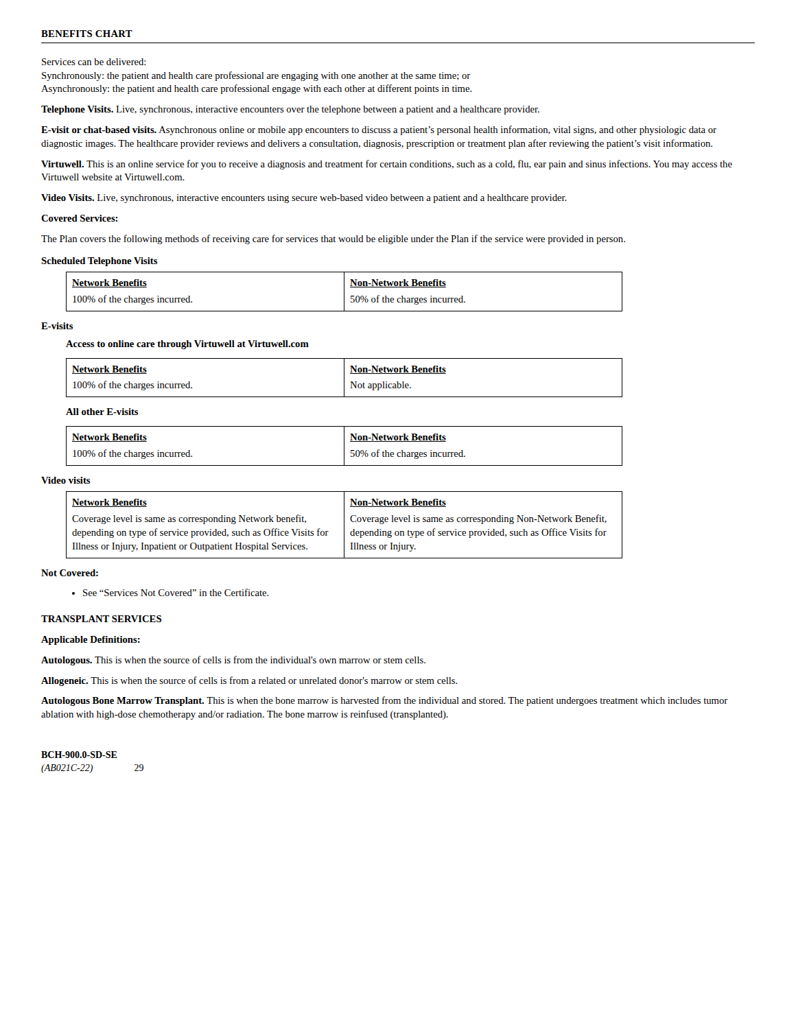BENEFITS CHART
Services can be delivered:
Synchronously: the patient and health care professional are engaging with one another at the same time; or
Asynchronously: the patient and health care professional engage with each other at different points in time.
Telephone Visits. Live, synchronous, interactive encounters over the telephone between a patient and a healthcare provider.
E-visit or chat-based visits. Asynchronous online or mobile app encounters to discuss a patient’s personal health information, vital signs, and other physiologic data or diagnostic images. The healthcare provider reviews and delivers a consultation, diagnosis, prescription or treatment plan after reviewing the patient’s visit information.
Virtuwell. This is an online service for you to receive a diagnosis and treatment for certain conditions, such as a cold, flu, ear pain and sinus infections. You may access the Virtuwell website at Virtuwell.com.
Video Visits. Live, synchronous, interactive encounters using secure web-based video between a patient and a healthcare provider.
Covered Services:
The Plan covers the following methods of receiving care for services that would be eligible under the Plan if the service were provided in person.
Scheduled Telephone Visits
| Network Benefits | Non-Network Benefits |
| 100% of the charges incurred. | 50% of the charges incurred. |
E-visits
Access to online care through Virtuwell at Virtuwell.com
| Network Benefits | Non-Network Benefits |
| 100% of the charges incurred. | Not applicable. |
All other E-visits
| Network Benefits | Non-Network Benefits |
| 100% of the charges incurred. | 50% of the charges incurred. |
Video visits
| Network Benefits | Non-Network Benefits |
| Coverage level is same as corresponding Network benefit, depending on type of service provided, such as Office Visits for Illness or Injury, Inpatient or Outpatient Hospital Services. | Coverage level is same as corresponding Non-Network Benefit, depending on type of service provided, such as Office Visits for Illness or Injury. |
Not Covered:
See “Services Not Covered” in the Certificate.
TRANSPLANT SERVICES
Applicable Definitions:
Autologous. This is when the source of cells is from the individual's own marrow or stem cells.
Allogeneic. This is when the source of cells is from a related or unrelated donor's marrow or stem cells.
Autologous Bone Marrow Transplant. This is when the bone marrow is harvested from the individual and stored. The patient undergoes treatment which includes tumor ablation with high-dose chemotherapy and/or radiation. The bone marrow is reinfused (transplanted).
BCH-900.0-SD-SE
(AB021C-22) 29